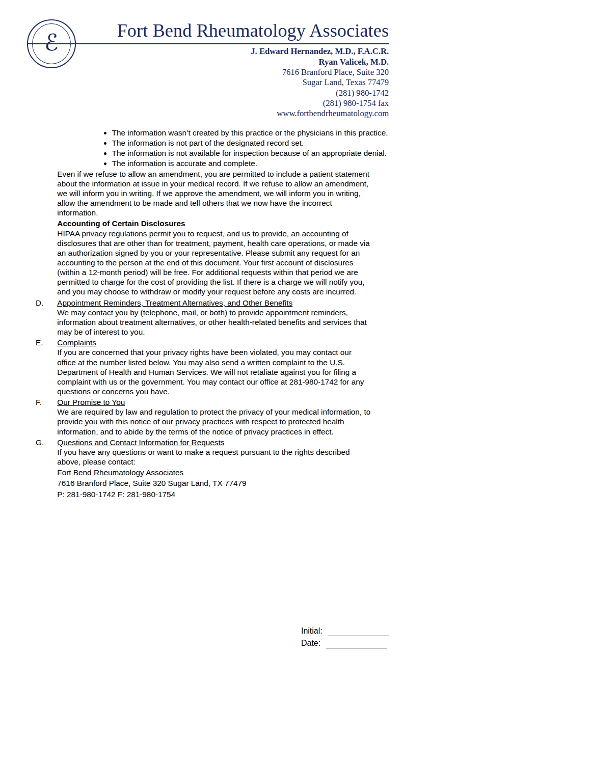ℰ
Fort Bend Rheumatology Associates
J. Edward Hernandez, M.D., F.A.C.R.
Ryan Valicek, M.D.
7616 Branford Place, Suite 320
Sugar Land, Texas 77479
(281) 980-1742
(281) 980-1754 fax
www.fortbendrheumatology.com
The information wasn’t created by this practice or the physicians in this practice.
The information is not part of the designated record set.
The information is not available for inspection because of an appropriate denial.
The information is accurate and complete.
Even if we refuse to allow an amendment, you are permitted to include a patient statement about the information at issue in your medical record. If we refuse to allow an amendment, we will inform you in writing. If we approve the amendment, we will inform you in writing, allow the amendment to be made and tell others that we now have the incorrect information.
Accounting of Certain Disclosures
HIPAA privacy regulations permit you to request, and us to provide, an accounting of disclosures that are other than for treatment, payment, health care operations, or made via an authorization signed by you or your representative. Please submit any request for an accounting to the person at the end of this document. Your first account of disclosures (within a 12-month period) will be free. For additional requests within that period we are permitted to charge for the cost of providing the list. If there is a charge we will notify you, and you may choose to withdraw or modify your request before any costs are incurred.
D. Appointment Reminders, Treatment Alternatives, and Other Benefits
We may contact you by (telephone, mail, or both) to provide appointment reminders, information about treatment alternatives, or other health-related benefits and services that may be of interest to you.
E. Complaints
If you are concerned that your privacy rights have been violated, you may contact our office at the number listed below. You may also send a written complaint to the U.S. Department of Health and Human Services. We will not retaliate against you for filing a complaint with us or the government. You may contact our office at 281-980-1742 for any questions or concerns you have.
F. Our Promise to You
We are required by law and regulation to protect the privacy of your medical information, to provide you with this notice of our privacy practices with respect to protected health information, and to abide by the terms of the notice of privacy practices in effect.
G. Questions and Contact Information for Requests
If you have any questions or want to make a request pursuant to the rights described above, please contact:
Fort Bend Rheumatology Associates
7616 Branford Place, Suite 320 Sugar Land, TX 77479
P: 281-980-1742 F: 281-980-1754
Initial:
Date: